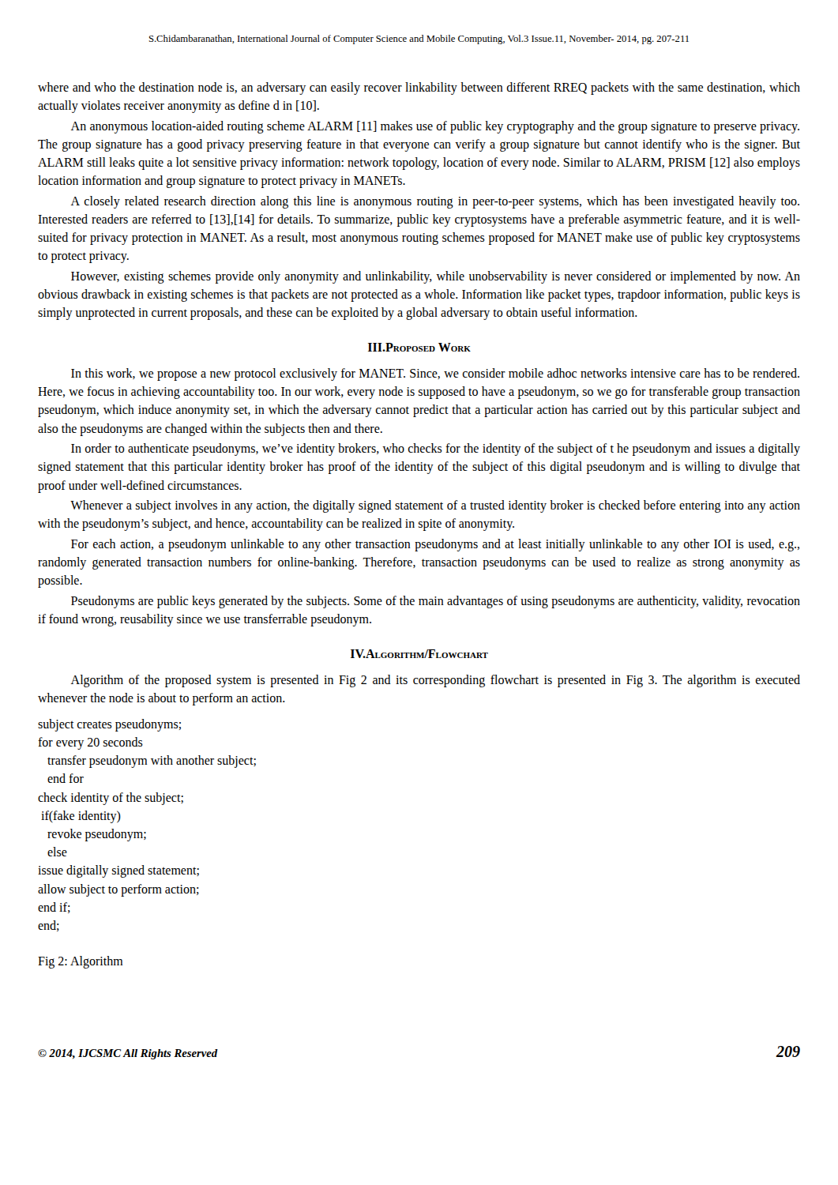S.Chidambaranathan, International Journal of Computer Science and Mobile Computing, Vol.3 Issue.11, November- 2014, pg. 207-211
where and who the destination node is, an adversary can easily recover linkability between different RREQ packets with the same destination, which actually violates receiver anonymity as define d in [10].
An anonymous location-aided routing scheme ALARM [11] makes use of public key cryptography and the group signature to preserve privacy. The group signature has a good privacy preserving feature in that everyone can verify a group signature but cannot identify who is the signer. But ALARM still leaks quite a lot sensitive privacy information: network topology, location of every node. Similar to ALARM, PRISM [12] also employs location information and group signature to protect privacy in MANETs.
A closely related research direction along this line is anonymous routing in peer-to-peer systems, which has been investigated heavily too. Interested readers are referred to [13],[14] for details. To summarize, public key cryptosystems have a preferable asymmetric feature, and it is well-suited for privacy protection in MANET. As a result, most anonymous routing schemes proposed for MANET make use of public key cryptosystems to protect privacy.
However, existing schemes provide only anonymity and unlinkability, while unobservability is never considered or implemented by now. An obvious drawback in existing schemes is that packets are not protected as a whole. Information like packet types, trapdoor information, public keys is simply unprotected in current proposals, and these can be exploited by a global adversary to obtain useful information.
III.Proposed Work
In this work, we propose a new protocol exclusively for MANET. Since, we consider mobile adhoc networks intensive care has to be rendered. Here, we focus in achieving accountability too. In our work, every node is supposed to have a pseudonym, so we go for transferable group transaction pseudonym, which induce anonymity set, in which the adversary cannot predict that a particular action has carried out by this particular subject and also the pseudonyms are changed within the subjects then and there.
In order to authenticate pseudonyms, we’ve identity brokers, who checks for the identity of the subject of t he pseudonym and issues a digitally signed statement that this particular identity broker has proof of the identity of the subject of this digital pseudonym and is willing to divulge that proof under well-defined circumstances.
Whenever a subject involves in any action, the digitally signed statement of a trusted identity broker is checked before entering into any action with the pseudonym’s subject, and hence, accountability can be realized in spite of anonymity.
For each action, a pseudonym unlinkable to any other transaction pseudonyms and at least initially unlinkable to any other IOI is used, e.g., randomly generated transaction numbers for online-banking. Therefore, transaction pseudonyms can be used to realize as strong anonymity as possible.
Pseudonyms are public keys generated by the subjects. Some of the main advantages of using pseudonyms are authenticity, validity, revocation if found wrong, reusability since we use transferrable pseudonym.
IV.Algorithm/Flowchart
Algorithm of the proposed system is presented in Fig 2 and its corresponding flowchart is presented in Fig 3. The algorithm is executed whenever the node is about to perform an action.
subject creates pseudonyms;
for every 20 seconds
   transfer pseudonym with another subject;
   end for
check identity of the subject;
 if(fake identity)
   revoke pseudonym;
   else
issue digitally signed statement;
allow subject to perform action;
end if;
end;
Fig 2: Algorithm
© 2014, IJCSMC All Rights Reserved 209